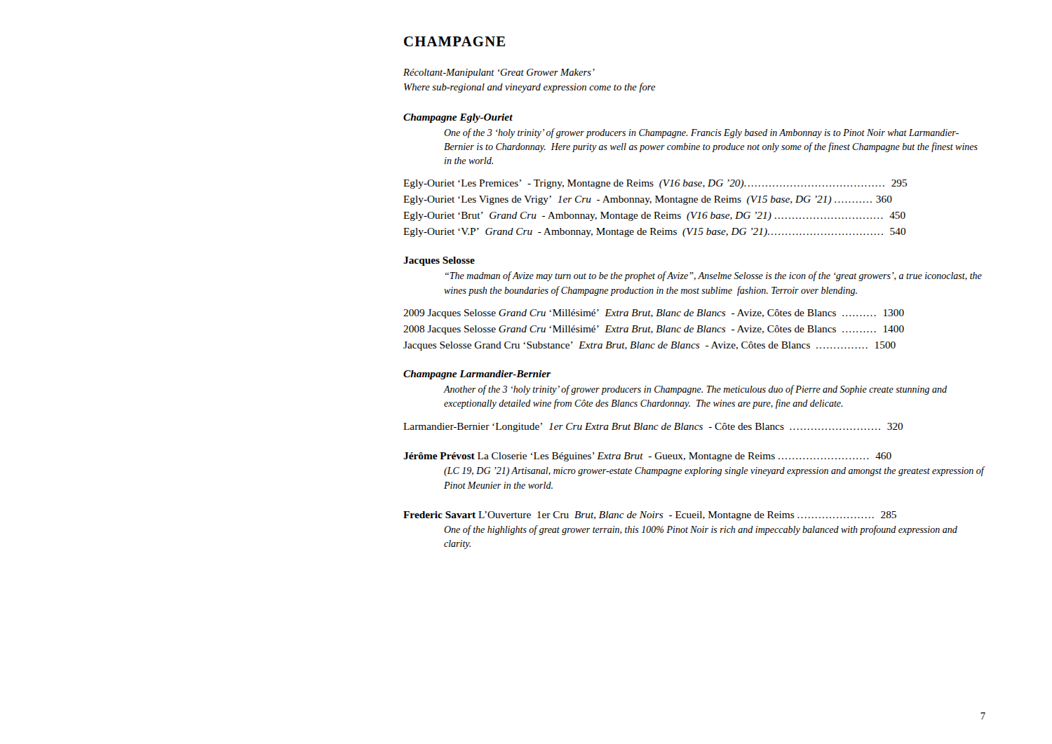Champagne
Récoltant-Manipulant ‘Great Grower Makers’
Where sub-regional and vineyard expression come to the fore
Champagne Egly-Ouriet
One of the 3 ‘holy trinity’ of grower producers in Champagne. Francis Egly based in Ambonnay is to Pinot Noir what Larmandier-Bernier is to Chardonnay. Here purity as well as power combine to produce not only some of the finest Champagne but the finest wines in the world.
Egly-Ouriet ‘Les Premices’ - Trigny, Montagne de Reims (V16 base, DG ’20)........................................ 295
Egly-Ouriet ‘Les Vignes de Vrigy’ 1er Cru - Ambonnay, Montagne de Reims (V15 base, DG ’21) ........... 360
Egly-Ouriet ‘Brut’ Grand Cru - Ambonnay, Montage de Reims (V16 base, DG ’21) ............................... 450
Egly-Ouriet ‘V.P’ Grand Cru - Ambonnay, Montage de Reims (V15 base, DG ’21)................................. 540
Jacques Selosse
“The madman of Avize may turn out to be the prophet of Avize”, Anselme Selosse is the icon of the ‘great growers’, a true iconoclast, the wines push the boundaries of Champagne production in the most sublime fashion. Terroir over blending.
2009 Jacques Selosse Grand Cru ‘Millésimé’ Extra Brut, Blanc de Blancs - Avize, Côtes de Blancs .......... 1300
2008 Jacques Selosse Grand Cru ‘Millésimé’ Extra Brut, Blanc de Blancs - Avize, Côtes de Blancs .......... 1400
Jacques Selosse Grand Cru ‘Substance’ Extra Brut, Blanc de Blancs - Avize, Côtes de Blancs ............... 1500
Champagne Larmandier-Bernier
Another of the 3 ‘holy trinity’ of grower producers in Champagne. The meticulous duo of Pierre and Sophie create stunning and exceptionally detailed wine from Côte des Blancs Chardonnay. The wines are pure, fine and delicate.
Larmandier-Bernier ‘Longitude’ 1er Cru Extra Brut Blanc de Blancs - Côte des Blancs .......................... 320
Jérôme Prévost La Closerie ‘Les Béguines’ Extra Brut - Gueux, Montagne de Reims .......................... 460
(LC 19, DG ’21) Artisanal, micro grower-estate Champagne exploring single vineyard expression and amongst the greatest expression of Pinot Meunier in the world.
Frederic Savart L’Ouverture 1er Cru Brut, Blanc de Noirs - Ecueil, Montagne de Reims ...................... 285
One of the highlights of great grower terrain, this 100% Pinot Noir is rich and impeccably balanced with profound expression and clarity.
7